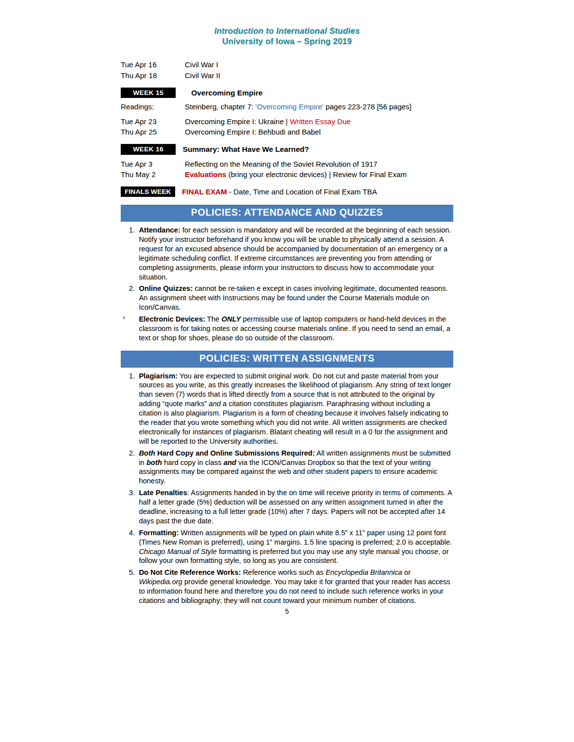Introduction to International Studies
University of Iowa – Spring 2019
| Tue Apr 16 | Civil War I |
| Thu Apr 18 | Civil War II |
WEEK 15 Overcoming Empire
Readings:
Steinberg, chapter 7: 'Overcoming Empire' pages 223-278 [56 pages]
| Tue Apr 23 | Overcoming Empire I: Ukraine / Written Essay Due |
| Thu Apr 25 | Overcoming Empire I: Behbudi and Babel |
WEEK 16 Summary: What Have We Learned?
| Tue Apr 3 | Reflecting on the Meaning of the Soviet Revolution of 1917 |
| Thu May 2 | Evaluations (bring your electronic devices) / Review for Final Exam |
FINALS WEEK FINAL EXAM - Date, Time and Location of Final Exam TBA
POLICIES: ATTENDANCE AND QUIZZES
Attendance: for each session is mandatory and will be recorded at the beginning of each session. Notify your instructor beforehand if you know you will be unable to physically attend a session. A request for an excused absence should be accompanied by documentation of an emergency or a legitimate scheduling conflict. If extreme circumstances are preventing you from attending or completing assignments, please inform your instructors to discuss how to accommodate your situation.
Online Quizzes: cannot be re-taken e except in cases involving legitimate, documented reasons. An assignment sheet with Instructions may be found under the Course Materials module on Icon/Canvas.
Electronic Devices: The ONLY permissible use of laptop computers or hand-held devices in the classroom is for taking notes or accessing course materials online. If you need to send an email, a text or shop for shoes, please do so outside of the classroom.
POLICIES: WRITTEN ASSIGNMENTS
Plagiarism: You are expected to submit original work. Do not cut and paste material from your sources as you write, as this greatly increases the likelihood of plagiarism. Any string of text longer than seven (7) words that is lifted directly from a source that is not attributed to the original by adding “quote marks” and a citation constitutes plagiarism. Paraphrasing without including a citation is also plagiarism. Plagiarism is a form of cheating because it involves falsely indicating to the reader that you wrote something which you did not write. All written assignments are checked electronically for instances of plagiarism. Blatant cheating will result in a 0 for the assignment and will be reported to the University authorities.
Both Hard Copy and Online Submissions Required: All written assignments must be submitted in both hard copy in class and via the ICON/Canvas Dropbox so that the text of your writing assignments may be compared against the web and other student papers to ensure academic honesty.
Late Penalties: Assignments handed in by the on time will receive priority in terms of comments. A half a letter grade (5%) deduction will be assessed on any written assignment turned in after the deadline, increasing to a full letter grade (10%) after 7 days. Papers will not be accepted after 14 days past the due date.
Formatting: Written assignments will be typed on plain white 8.5” x 11” paper using 12 point font (Times New Roman is preferred), using 1” margins. 1.5 line spacing is preferred; 2.0 is acceptable. Chicago Manual of Style formatting is preferred but you may use any style manual you choose, or follow your own formatting style, so long as you are consistent.
Do Not Cite Reference Works: Reference works such as Encyclopedia Britannica or Wikipedia.org provide general knowledge. You may take it for granted that your reader has access to information found here and therefore you do not need to include such reference works in your citations and bibliography; they will not count toward your minimum number of citations.
5